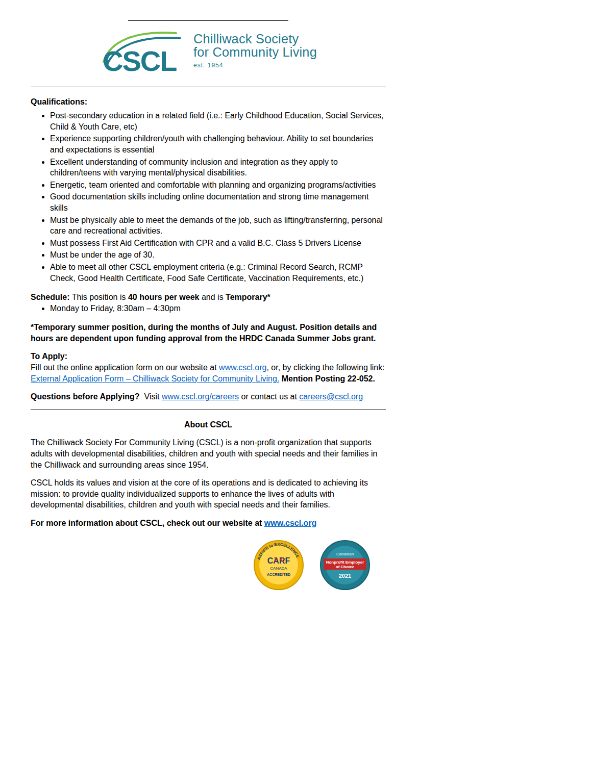CSCL
Chilliwack Society for Community Living est. 1954
Qualifications:
Post-secondary education in a related field (i.e.: Early Childhood Education, Social Services, Child & Youth Care, etc)
Experience supporting children/youth with challenging behaviour. Ability to set boundaries and expectations is essential
Excellent understanding of community inclusion and integration as they apply to children/teens with varying mental/physical disabilities.
Energetic, team oriented and comfortable with planning and organizing programs/activities
Good documentation skills including online documentation and strong time management skills
Must be physically able to meet the demands of the job, such as lifting/transferring, personal care and recreational activities.
Must possess First Aid Certification with CPR and a valid B.C. Class 5 Drivers License
Must be under the age of 30.
Able to meet all other CSCL employment criteria (e.g.: Criminal Record Search, RCMP Check, Good Health Certificate, Food Safe Certificate, Vaccination Requirements, etc.)
Schedule: This position is 40 hours per week and is Temporary*
Monday to Friday, 8:30am – 4:30pm
*Temporary summer position, during the months of July and August. Position details and hours are dependent upon funding approval from the HRDC Canada Summer Jobs grant.
To Apply:
Fill out the online application form on our website at www.cscl.org, or, by clicking the following link:
External Application Form – Chilliwack Society for Community Living. Mention Posting 22-052.
Questions before Applying? Visit www.cscl.org/careers or contact us at careers@cscl.org
About CSCL
The Chilliwack Society For Community Living (CSCL) is a non-profit organization that supports adults with developmental disabilities, children and youth with special needs and their families in the Chilliwack and surrounding areas since 1954.
CSCL holds its values and vision at the core of its operations and is dedicated to achieving its mission: to provide quality individualized supports to enhance the lives of adults with developmental disabilities, children and youth with special needs and their families.
For more information about CSCL, check out our website at www.cscl.org
ASPIRE to EXCELLENCE CARF CANADA ACCREDITED
Canadian Nonprofit Employer of Choice 2021